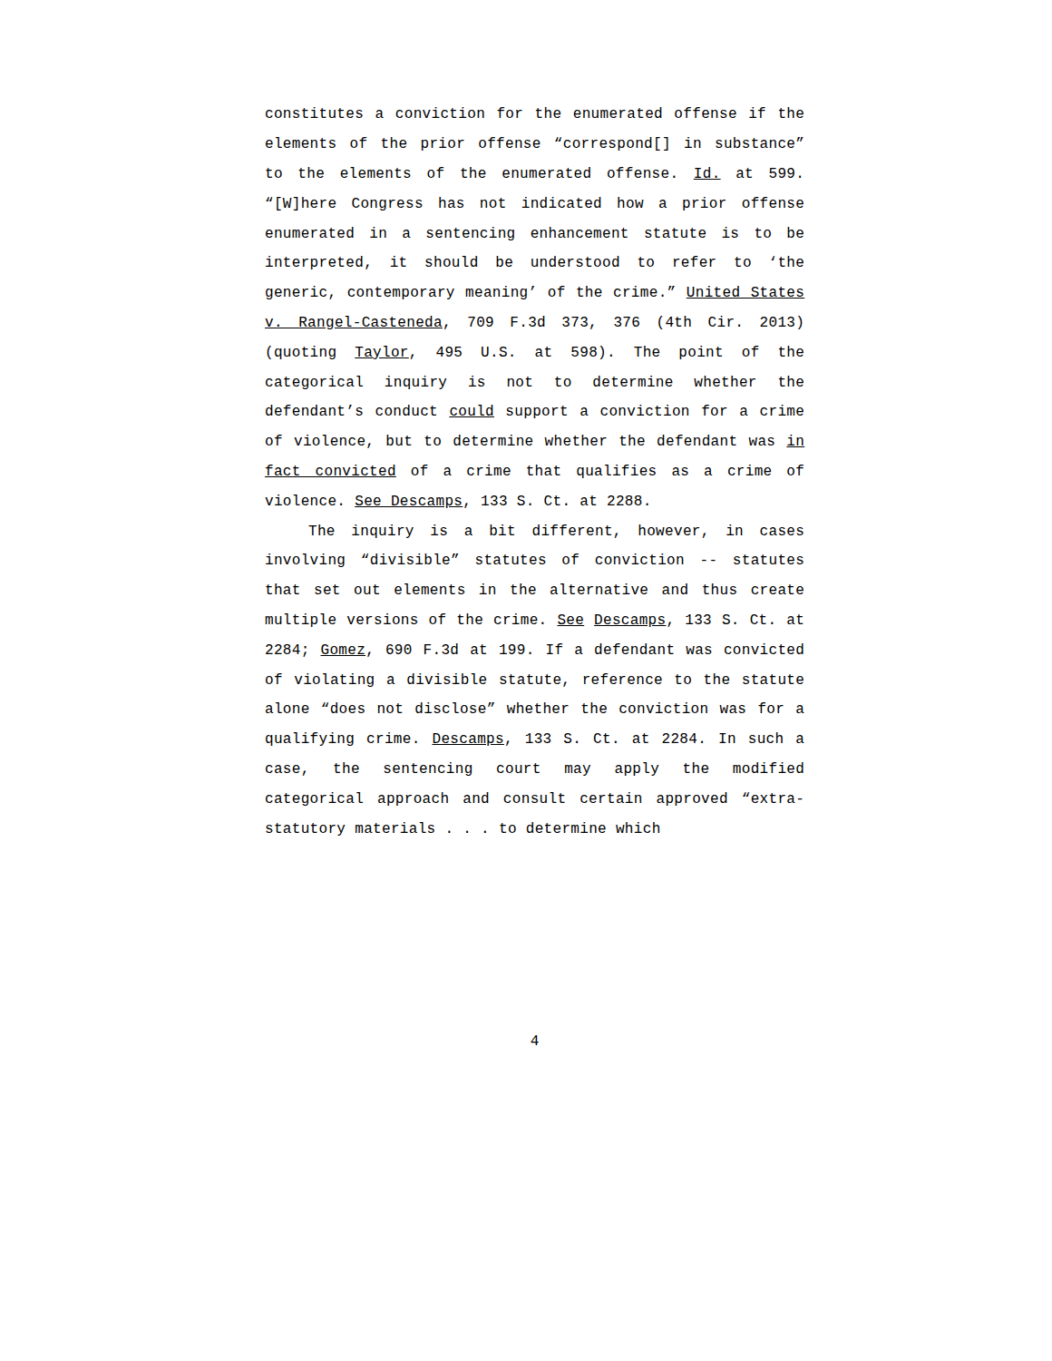constitutes a conviction for the enumerated offense if the elements of the prior offense “correspond[] in substance” to the elements of the enumerated offense. Id. at 599. “[W]here Congress has not indicated how a prior offense enumerated in a sentencing enhancement statute is to be interpreted, it should be understood to refer to ‘the generic, contemporary meaning’ of the crime.” United States v. Rangel-Casteneda, 709 F.3d 373, 376 (4th Cir. 2013) (quoting Taylor, 495 U.S. at 598). The point of the categorical inquiry is not to determine whether the defendant’s conduct could support a conviction for a crime of violence, but to determine whether the defendant was in fact convicted of a crime that qualifies as a crime of violence. See Descamps, 133 S. Ct. at 2288.
The inquiry is a bit different, however, in cases involving “divisible” statutes of conviction -- statutes that set out elements in the alternative and thus create multiple versions of the crime. See Descamps, 133 S. Ct. at 2284; Gomez, 690 F.3d at 199. If a defendant was convicted of violating a divisible statute, reference to the statute alone “does not disclose” whether the conviction was for a qualifying crime. Descamps, 133 S. Ct. at 2284. In such a case, the sentencing court may apply the modified categorical approach and consult certain approved “extra-statutory materials . . . to determine which
4